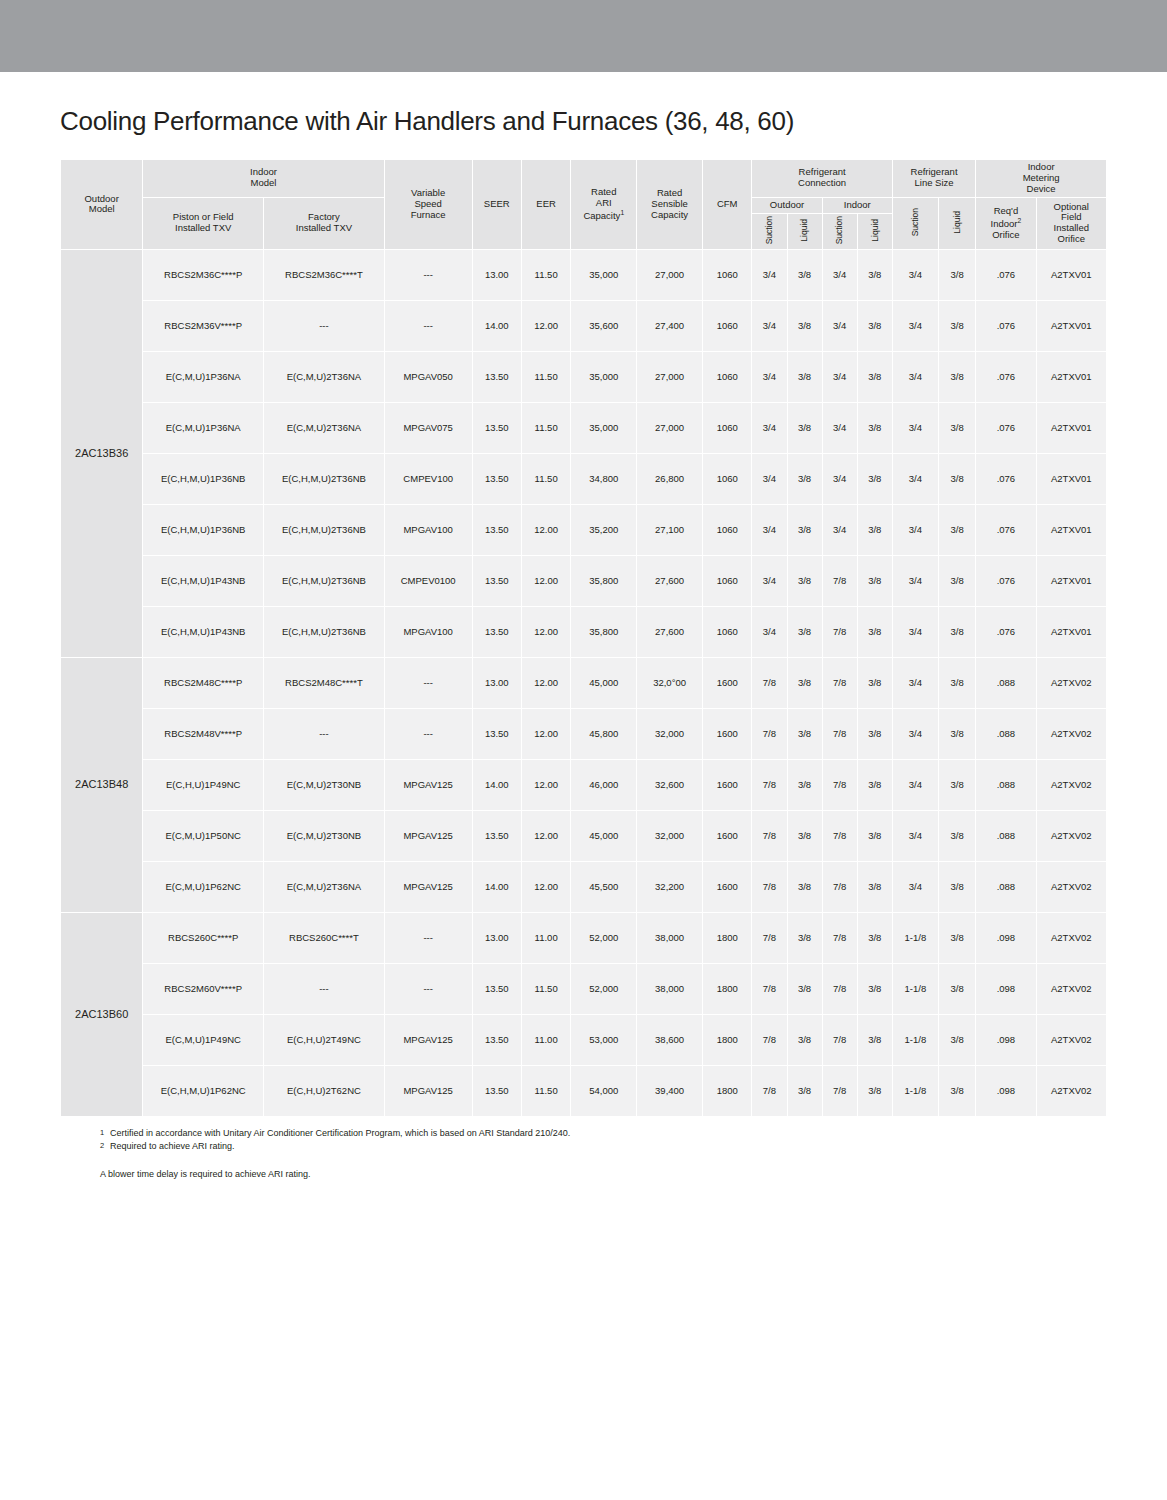Cooling Performance with Air Handlers and Furnaces (36, 48, 60)
| Outdoor Model | Indoor Model | Variable Speed Furnace | SEER | EER | Rated ARI Capacity 1 | Rated Sensible Capacity | CFM | Refrigerant Connection | Refrigerant Line Size | Indoor Metering Device |
| --- | --- | --- | --- | --- | --- | --- | --- | --- | --- | --- |
| Piston or Field Installed TXV | Factory Installed TXV | Outdoor | Indoor | Suction | Liquid | Req'd Indoor 2 Orifice | Optional Field Installed Orifice |
| Suction | Liquid | Suction | Liquid |
| 2AC13B36 | RBCS2M36C****P | RBCS2M36C****T | --- | 13.00 | 11.50 | 35,000 | 27,000 | 1060 | 3/4 | 3/8 | 3/4 | 3/8 | 3/4 | 3/8 | .076 | A2TXV01 |
| RBCS2M36V****P | --- | --- | 14.00 | 12.00 | 35,600 | 27,400 | 1060 | 3/4 | 3/8 | 3/4 | 3/8 | 3/4 | 3/8 | .076 | A2TXV01 |
| E(C,M,U)1P36NA | E(C,M,U)2T36NA | MPGAV050 | 13.50 | 11.50 | 35,000 | 27,000 | 1060 | 3/4 | 3/8 | 3/4 | 3/8 | 3/4 | 3/8 | .076 | A2TXV01 |
| E(C,M,U)1P36NA | E(C,M,U)2T36NA | MPGAV075 | 13.50 | 11.50 | 35,000 | 27,000 | 1060 | 3/4 | 3/8 | 3/4 | 3/8 | 3/4 | 3/8 | .076 | A2TXV01 |
| E(C,H,M,U)1P36NB | E(C,H,M,U)2T36NB | CMPEV100 | 13.50 | 11.50 | 34,800 | 26,800 | 1060 | 3/4 | 3/8 | 3/4 | 3/8 | 3/4 | 3/8 | .076 | A2TXV01 |
| E(C,H,M,U)1P36NB | E(C,H,M,U)2T36NB | MPGAV100 | 13.50 | 12.00 | 35,200 | 27,100 | 1060 | 3/4 | 3/8 | 3/4 | 3/8 | 3/4 | 3/8 | .076 | A2TXV01 |
| E(C,H,M,U)1P43NB | E(C,H,M,U)2T36NB | CMPEV0100 | 13.50 | 12.00 | 35,800 | 27,600 | 1060 | 3/4 | 3/8 | 7/8 | 3/8 | 3/4 | 3/8 | .076 | A2TXV01 |
| E(C,H,M,U)1P43NB | E(C,H,M,U)2T36NB | MPGAV100 | 13.50 | 12.00 | 35,800 | 27,600 | 1060 | 3/4 | 3/8 | 7/8 | 3/8 | 3/4 | 3/8 | .076 | A2TXV01 |
| 2AC13B48 | RBCS2M48C****P | RBCS2M48C****T | --- | 13.00 | 12.00 | 45,000 | 32,0°00 | 1600 | 7/8 | 3/8 | 7/8 | 3/8 | 3/4 | 3/8 | .088 | A2TXV02 |
| RBCS2M48V****P | --- | --- | 13.50 | 12.00 | 45,800 | 32,000 | 1600 | 7/8 | 3/8 | 7/8 | 3/8 | 3/4 | 3/8 | .088 | A2TXV02 |
| E(C,H,U)1P49NC | E(C,M,U)2T30NB | MPGAV125 | 14.00 | 12.00 | 46,000 | 32,600 | 1600 | 7/8 | 3/8 | 7/8 | 3/8 | 3/4 | 3/8 | .088 | A2TXV02 |
| E(C,M,U)1P50NC | E(C,M,U)2T30NB | MPGAV125 | 13.50 | 12.00 | 45,000 | 32,000 | 1600 | 7/8 | 3/8 | 7/8 | 3/8 | 3/4 | 3/8 | .088 | A2TXV02 |
| E(C,M,U)1P62NC | E(C,M,U)2T36NA | MPGAV125 | 14.00 | 12.00 | 45,500 | 32,200 | 1600 | 7/8 | 3/8 | 7/8 | 3/8 | 3/4 | 3/8 | .088 | A2TXV02 |
| 2AC13B60 | RBCS260C****P | RBCS260C****T | --- | 13.00 | 11.00 | 52,000 | 38,000 | 1800 | 7/8 | 3/8 | 7/8 | 3/8 | 1-1/8 | 3/8 | .098 | A2TXV02 |
| RBCS2M60V****P | --- | --- | 13.50 | 11.50 | 52,000 | 38,000 | 1800 | 7/8 | 3/8 | 7/8 | 3/8 | 1-1/8 | 3/8 | .098 | A2TXV02 |
| E(C,M,U)1P49NC | E(C,H,U)2T49NC | MPGAV125 | 13.50 | 11.00 | 53,000 | 38,600 | 1800 | 7/8 | 3/8 | 7/8 | 3/8 | 1-1/8 | 3/8 | .098 | A2TXV02 |
| E(C,H,M,U)1P62NC | E(C,H,U)2T62NC | MPGAV125 | 13.50 | 11.50 | 54,000 | 39,400 | 1800 | 7/8 | 3/8 | 7/8 | 3/8 | 1-1/8 | 3/8 | .098 | A2TXV02 |
1 Certified in accordance with Unitary Air Conditioner Certification Program, which is based on ARI Standard 210/240.
2 Required to achieve ARI rating.
A blower time delay is required to achieve ARI rating.